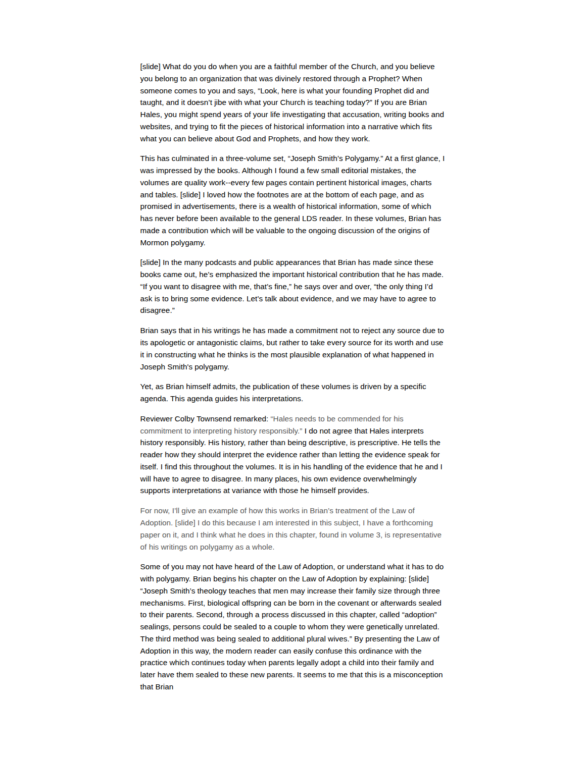[slide] What do you do when you are a faithful member of the Church, and you believe you belong to an organization that was divinely restored through a Prophet? When someone comes to you and says, “Look, here is what your founding Prophet did and taught, and it doesn’t jibe with what your Church is teaching today?” If you are Brian Hales, you might spend years of your life investigating that accusation, writing books and websites, and trying to fit the pieces of historical information into a narrative which fits what you can believe about God and Prophets, and how they work.
This has culminated in a three-volume set, “Joseph Smith’s Polygamy.” At a first glance, I was impressed by the books. Although I found a few small editorial mistakes, the volumes are quality work--every few pages contain pertinent historical images, charts and tables. [slide] I loved how the footnotes are at the bottom of each page, and as promised in advertisements, there is a wealth of historical information, some of which has never before been available to the general LDS reader. In these volumes, Brian has made a contribution which will be valuable to the ongoing discussion of the origins of Mormon polygamy.
[slide] In the many podcasts and public appearances that Brian has made since these books came out, he’s emphasized the important historical contribution that he has made. “If you want to disagree with me, that’s fine,” he says over and over, “the only thing I’d ask is to bring some evidence. Let’s talk about evidence, and we may have to agree to disagree.”
Brian says that in his writings he has made a commitment not to reject any source due to its apologetic or antagonistic claims, but rather to take every source for its worth and use it in constructing what he thinks is the most plausible explanation of what happened in Joseph Smith's polygamy.
Yet, as Brian himself admits, the publication of these volumes is driven by a specific agenda. This agenda guides his interpretations.
Reviewer Colby Townsend remarked: “Hales needs to be commended for his commitment to interpreting history responsibly.” I do not agree that Hales interprets history responsibly. His history, rather than being descriptive, is prescriptive. He tells the reader how they should interpret the evidence rather than letting the evidence speak for itself. I find this throughout the volumes. It is in his handling of the evidence that he and I will have to agree to disagree. In many places, his own evidence overwhelmingly supports interpretations at variance with those he himself provides.
For now, I’ll give an example of how this works in Brian’s treatment of the Law of Adoption. [slide] I do this because I am interested in this subject, I have a forthcoming paper on it, and I think what he does in this chapter, found in volume 3, is representative of his writings on polygamy as a whole.
Some of you may not have heard of the Law of Adoption, or understand what it has to do with polygamy. Brian begins his chapter on the Law of Adoption by explaining: [slide]
“Joseph Smith’s theology teaches that men may increase their family size through three mechanisms. First, biological offspring can be born in the covenant or afterwards sealed to their parents. Second, through a process discussed in this chapter, called “adoption” sealings, persons could be sealed to a couple to whom they were genetically unrelated. The third method was being sealed to additional plural wives.” By presenting the Law of Adoption in this way, the modern reader can easily confuse this ordinance with the practice which continues today when parents legally adopt a child into their family and later have them sealed to these new parents. It seems to me that this is a misconception that Brian